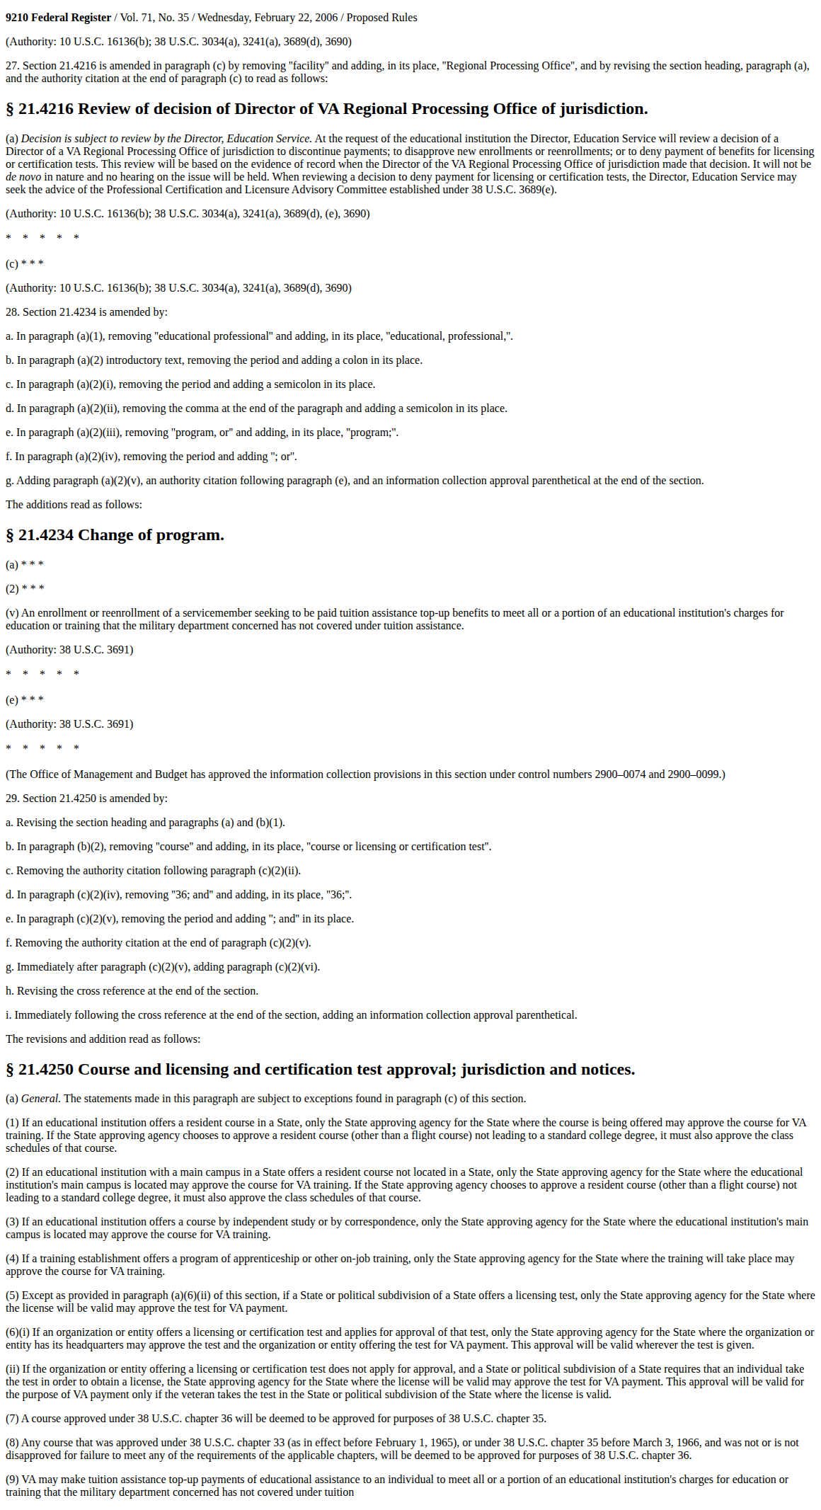9210 Federal Register / Vol. 71, No. 35 / Wednesday, February 22, 2006 / Proposed Rules
(Authority: 10 U.S.C. 16136(b); 38 U.S.C. 3034(a), 3241(a), 3689(d), 3690)
27. Section 21.4216 is amended in paragraph (c) by removing ''facility'' and adding, in its place, ''Regional Processing Office'', and by revising the section heading, paragraph (a), and the authority citation at the end of paragraph (c) to read as follows:
§ 21.4216 Review of decision of Director of VA Regional Processing Office of jurisdiction.
(a) Decision is subject to review by the Director, Education Service. At the request of the educational institution the Director, Education Service will review a decision of a Director of a VA Regional Processing Office of jurisdiction to discontinue payments; to disapprove new enrollments or reenrollments; or to deny payment of benefits for licensing or certification tests. This review will be based on the evidence of record when the Director of the VA Regional Processing Office of jurisdiction made that decision. It will not be de novo in nature and no hearing on the issue will be held. When reviewing a decision to deny payment for licensing or certification tests, the Director, Education Service may seek the advice of the Professional Certification and Licensure Advisory Committee established under 38 U.S.C. 3689(e).
(Authority: 10 U.S.C. 16136(b); 38 U.S.C. 3034(a), 3241(a), 3689(d), (e), 3690)
*　*　*　*　*
(c) * * *
(Authority: 10 U.S.C. 16136(b); 38 U.S.C. 3034(a), 3241(a), 3689(d), 3690)
28. Section 21.4234 is amended by:
a. In paragraph (a)(1), removing ''educational professional'' and adding, in its place, ''educational, professional,''.
b. In paragraph (a)(2) introductory text, removing the period and adding a colon in its place.
c. In paragraph (a)(2)(i), removing the period and adding a semicolon in its place.
d. In paragraph (a)(2)(ii), removing the comma at the end of the paragraph and adding a semicolon in its place.
e. In paragraph (a)(2)(iii), removing ''program, or'' and adding, in its place, ''program;''.
f. In paragraph (a)(2)(iv), removing the period and adding ''; or''.
g. Adding paragraph (a)(2)(v), an authority citation following paragraph (e), and an information collection approval parenthetical at the end of the section.
The additions read as follows:
§ 21.4234 Change of program.
(a) * * *
(2) * * *
(v) An enrollment or reenrollment of a servicemember seeking to be paid tuition assistance top-up benefits to meet all or a portion of an educational institution's charges for education or training that the military department concerned has not covered under tuition assistance.
(Authority: 38 U.S.C. 3691)
*　*　*　*　*
(e) * * *
(Authority: 38 U.S.C. 3691)
*　*　*　*　*
(The Office of Management and Budget has approved the information collection provisions in this section under control numbers 2900–0074 and 2900–0099.)
29. Section 21.4250 is amended by:
a. Revising the section heading and paragraphs (a) and (b)(1).
b. In paragraph (b)(2), removing ''course'' and adding, in its place, ''course or licensing or certification test''.
c. Removing the authority citation following paragraph (c)(2)(ii).
d. In paragraph (c)(2)(iv), removing ''36; and'' and adding, in its place, ''36;''.
e. In paragraph (c)(2)(v), removing the period and adding ''; and'' in its place.
f. Removing the authority citation at the end of paragraph (c)(2)(v).
g. Immediately after paragraph (c)(2)(v), adding paragraph (c)(2)(vi).
h. Revising the cross reference at the end of the section.
i. Immediately following the cross reference at the end of the section, adding an information collection approval parenthetical.
The revisions and addition read as follows:
§ 21.4250 Course and licensing and certification test approval; jurisdiction and notices.
(a) General. The statements made in this paragraph are subject to exceptions found in paragraph (c) of this section.
(1) If an educational institution offers a resident course in a State, only the State approving agency for the State where the course is being offered may approve the course for VA training. If the State approving agency chooses to approve a resident course (other than a flight course) not leading to a standard college degree, it must also approve the class schedules of that course.
(2) If an educational institution with a main campus in a State offers a resident course not located in a State, only the State approving agency for the State where the educational institution's main campus is located may approve the course for VA training. If the State approving agency chooses to approve a resident course (other than a flight course) not leading to a standard college degree, it must also approve the class schedules of that course.
(3) If an educational institution offers a course by independent study or by correspondence, only the State approving agency for the State where the educational institution's main campus is located may approve the course for VA training.
(4) If a training establishment offers a program of apprenticeship or other on-job training, only the State approving agency for the State where the training will take place may approve the course for VA training.
(5) Except as provided in paragraph (a)(6)(ii) of this section, if a State or political subdivision of a State offers a licensing test, only the State approving agency for the State where the license will be valid may approve the test for VA payment.
(6)(i) If an organization or entity offers a licensing or certification test and applies for approval of that test, only the State approving agency for the State where the organization or entity has its headquarters may approve the test and the organization or entity offering the test for VA payment. This approval will be valid wherever the test is given.
(ii) If the organization or entity offering a licensing or certification test does not apply for approval, and a State or political subdivision of a State requires that an individual take the test in order to obtain a license, the State approving agency for the State where the license will be valid may approve the test for VA payment. This approval will be valid for the purpose of VA payment only if the veteran takes the test in the State or political subdivision of the State where the license is valid.
(7) A course approved under 38 U.S.C. chapter 36 will be deemed to be approved for purposes of 38 U.S.C. chapter 35.
(8) Any course that was approved under 38 U.S.C. chapter 33 (as in effect before February 1, 1965), or under 38 U.S.C. chapter 35 before March 3, 1966, and was not or is not disapproved for failure to meet any of the requirements of the applicable chapters, will be deemed to be approved for purposes of 38 U.S.C. chapter 36.
(9) VA may make tuition assistance top-up payments of educational assistance to an individual to meet all or a portion of an educational institution's charges for education or training that the military department concerned has not covered under tuition